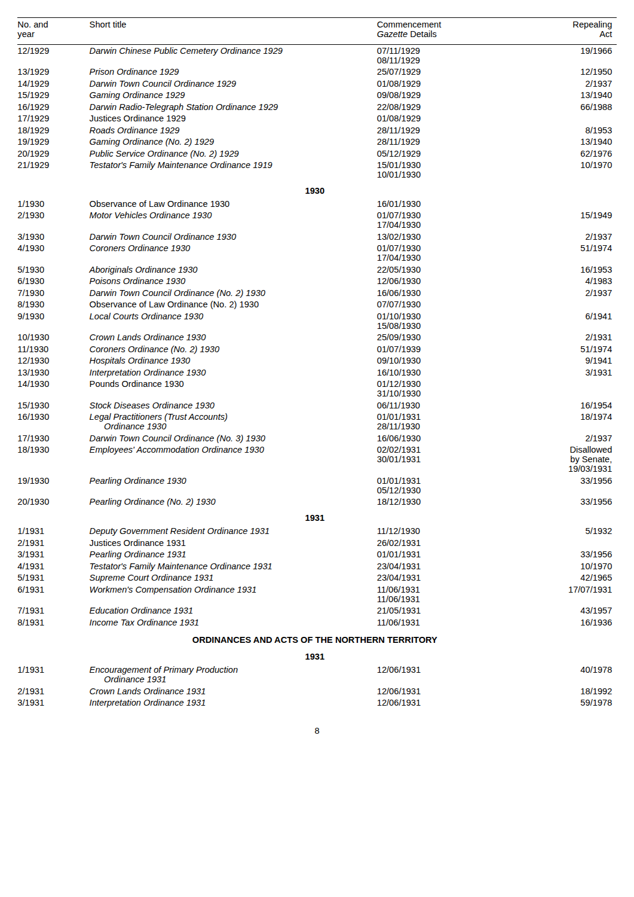| No. and year | Short title | Commencement Gazette Details | Repealing Act |
| --- | --- | --- | --- |
| 12/1929 | Darwin Chinese Public Cemetery Ordinance 1929 | 07/11/1929 08/11/1929 | 19/1966 |
| 13/1929 | Prison Ordinance 1929 | 25/07/1929 | 12/1950 |
| 14/1929 | Darwin Town Council Ordinance 1929 | 01/08/1929 | 2/1937 |
| 15/1929 | Gaming Ordinance 1929 | 09/08/1929 | 13/1940 |
| 16/1929 | Darwin Radio-Telegraph Station Ordinance 1929 | 22/08/1929 | 66/1988 |
| 17/1929 | Justices Ordinance 1929 | 01/08/1929 | |
| 18/1929 | Roads Ordinance 1929 | 28/11/1929 | 8/1953 |
| 19/1929 | Gaming Ordinance (No. 2) 1929 | 28/11/1929 | 13/1940 |
| 20/1929 | Public Service Ordinance (No. 2) 1929 | 05/12/1929 | 62/1976 |
| 21/1929 | Testator's Family Maintenance Ordinance 1919 | 15/01/1930 10/01/1930 | 10/1970 |
| 1930 |
| 1/1930 | Observance of Law Ordinance 1930 | 16/01/1930 | |
| 2/1930 | Motor Vehicles Ordinance 1930 | 01/07/1930 17/04/1930 | 15/1949 |
| 3/1930 | Darwin Town Council Ordinance 1930 | 13/02/1930 | 2/1937 |
| 4/1930 | Coroners Ordinance 1930 | 01/07/1930 17/04/1930 | 51/1974 |
| 5/1930 | Aboriginals Ordinance 1930 | 22/05/1930 | 16/1953 |
| 6/1930 | Poisons Ordinance 1930 | 12/06/1930 | 4/1983 |
| 7/1930 | Darwin Town Council Ordinance (No. 2) 1930 | 16/06/1930 | 2/1937 |
| 8/1930 | Observance of Law Ordinance (No. 2) 1930 | 07/07/1930 | |
| 9/1930 | Local Courts Ordinance 1930 | 01/10/1930 15/08/1930 | 6/1941 |
| 10/1930 | Crown Lands Ordinance 1930 | 25/09/1930 | 2/1931 |
| 11/1930 | Coroners Ordinance (No. 2) 1930 | 01/07/1939 | 51/1974 |
| 12/1930 | Hospitals Ordinance 1930 | 09/10/1930 | 9/1941 |
| 13/1930 | Interpretation Ordinance 1930 | 16/10/1930 | 3/1931 |
| 14/1930 | Pounds Ordinance 1930 | 01/12/1930 31/10/1930 | |
| 15/1930 | Stock Diseases Ordinance 1930 | 06/11/1930 | 16/1954 |
| 16/1930 | Legal Practitioners (Trust Accounts) Ordinance 1930 | 01/01/1931 28/11/1930 | 18/1974 |
| 17/1930 | Darwin Town Council Ordinance (No. 3) 1930 | 16/06/1930 | 2/1937 |
| 18/1930 | Employees' Accommodation Ordinance 1930 | 02/02/1931 30/01/1931 | Disallowed by Senate, 19/03/1931 |
| 19/1930 | Pearling Ordinance 1930 | 01/01/1931 05/12/1930 | 33/1956 |
| 20/1930 | Pearling Ordinance (No. 2) 1930 | 18/12/1930 | 33/1956 |
| 1931 |
| 1/1931 | Deputy Government Resident Ordinance 1931 | 11/12/1930 | 5/1932 |
| 2/1931 | Justices Ordinance 1931 | 26/02/1931 | |
| 3/1931 | Pearling Ordinance 1931 | 01/01/1931 | 33/1956 |
| 4/1931 | Testator's Family Maintenance Ordinance 1931 | 23/04/1931 | 10/1970 |
| 5/1931 | Supreme Court Ordinance 1931 | 23/04/1931 | 42/1965 |
| 6/1931 | Workmen's Compensation Ordinance 1931 | 11/06/1931 11/06/1931 | 17/07/1931 |
| 7/1931 | Education Ordinance 1931 | 21/05/1931 | 43/1957 |
| 8/1931 | Income Tax Ordinance 1931 | 11/06/1931 | 16/1936 |
| ORDINANCES AND ACTS OF THE NORTHERN TERRITORY |
| 1931 |
| 1/1931 | Encouragement of Primary Production Ordinance 1931 | 12/06/1931 | 40/1978 |
| 2/1931 | Crown Lands Ordinance 1931 | 12/06/1931 | 18/1992 |
| 3/1931 | Interpretation Ordinance 1931 | 12/06/1931 | 59/1978 |
8